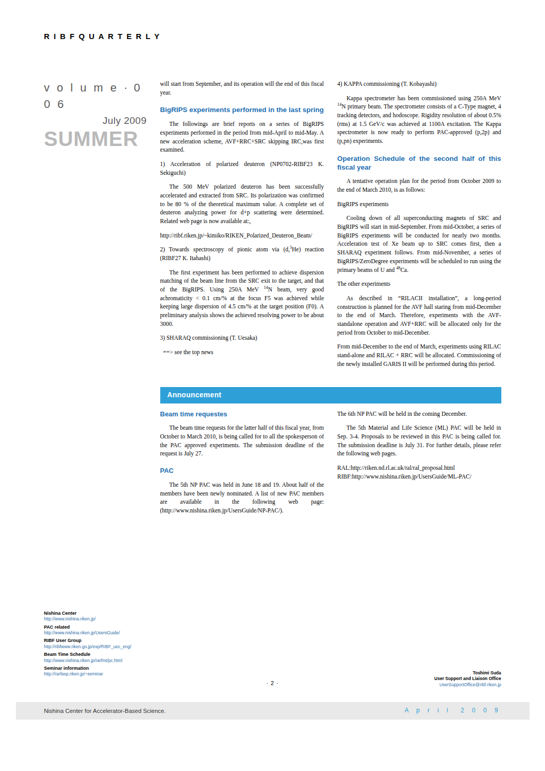R I B F Q U A R T E R L Y
R I B F Q U A R T E R L Y
v o l u m e · 0 0 6
July 2009
SUMMER
will start from September, and its operation will the end of this fiscal year.
BigRIPS experiments performed in the last spring
The followings are brief reports on a series of BigRIPS experiments performed in the period from mid-April to mid-May. A new acceleration scheme, AVF+RRC+SRC skipping IRC,was first examined.
1) Acceleration of polarized deuteron (NP0702-RIBF23 K. Sekiguchi)
The 500 MeV polarized deuteron has been successfully accelerated and extracted from SRC. Its polarization was confirmed to be 80 % of the theoretical maximum value. A complete set of deuteron analyzing power for d+p scattering were determined. Related web page is now available at:,
http://ribf.riken.jp/~kimiko/RIKEN_Polarized_Deuteron_Beam/
2) Towards spectroscopy of pionic atom via (d,3He) reaction (RIBF27 K. Itahashi)
The first experiment has been performed to achieve dispersion matching of the beam line from the SRC exit to the target, and that of the BigRIPS. Using 250A MeV 14N beam, very good achromaticity < 0.1 cm/% at the focus F5 was achieved while keeping large dispersion of 4.5 cm/% at the target position (F0). A preliminary analysis shows the achieved resolving power to be about 3000.
3) SHARAQ commissioning (T. Uesaka)
==> see the top news
4) KAPPA commissioning (T. Kobayashi)
Kappa spectrometer has been commissioned using 250A MeV 14N primary beam. The spectrometer consists of a C-Type magnet, 4 tracking detectors, and hodoscope. Rigidity resolution of about 0.5% (rms) at 1.5 GeV/c was achieved at 1100A excitation. The Kappa spectrometer is now ready to perform PAC-approved (p,2p) and (p,pn) experiments.
Operation Schedule of the second half of this fiscal year
A tentative operation plan for the period from October 2009 to the end of March 2010, is as follows:
BigRIPS experiments
Cooling down of all superconducting magnets of SRC and BigRIPS will start in mid-September. From mid-October, a series of BigRIPS experiments will be conducted for nearly two months. Acceleration test of Xe beam up to SRC comes first, then a SHARAQ experiment follows. From mid-November, a series of BigRIPS/ZeroDegree experiments will be scheduled to run using the primary beams of U and 48Ca.
The other experiments
As described in “RILACII installation”, a long-period construction is planned for the AVF hall staring from mid-December to the end of March. Therefore, experiments with the AVF-standalone operation and AVF+RRC will be allocated only for the period from October to mid-December.
From mid-December to the end of March, experiments using RILAC stand-alone and RILAC + RRC will be allocated. Commissioning of the newly installed GARIS II will be performed during this period.
Announcement
Beam time requestes
The beam time requests for the latter half of this fiscal year, from October to March 2010, is being called for to all the spokesperson of the PAC approved experiments. The submission deadline of the request is July 27.
PAC
The 5th NP PAC was held in June 18 and 19. About half of the members have been newly nominated. A list of new PAC members are available in the following web page: (http://www.nishina.riken.jp/UsersGuide/NP-PAC/).
The 6th NP PAC will be held in the coming December.
The 5th Material and Life Science (ML) PAC will be held in Sep. 3-4. Proposals to be reviewed in this PAC is being called for. The submission deadline is July 31. For further details, please refer the following web pages.
RAL:http://riken.nd.rl.ac.uk/ral/ral_proposal.html
RIBF:http://www.nishina.riken.jp/UsersGuide/ML-PAC/
Nishina Center http://www.nishina.riken.jp/ PAC related http://www.nishina.riken.jp/UsersGuide/ RIBF User Group http://ribfwww.riken.go.jp/exp/RIBF_uec_eng/ Beam Time Schedule http://www.nishina.riken.jp/rarfmt/pc.html Seminar information http://rarfaxp.riken.jp/~seminar
· 2 ·
Toshimi Suda
User Support and Liaison Office
UserSupportOffice@ribf.riken.jp
Nishina Center for Accelerator-Based Science.
A p r i l 2 0 0 9